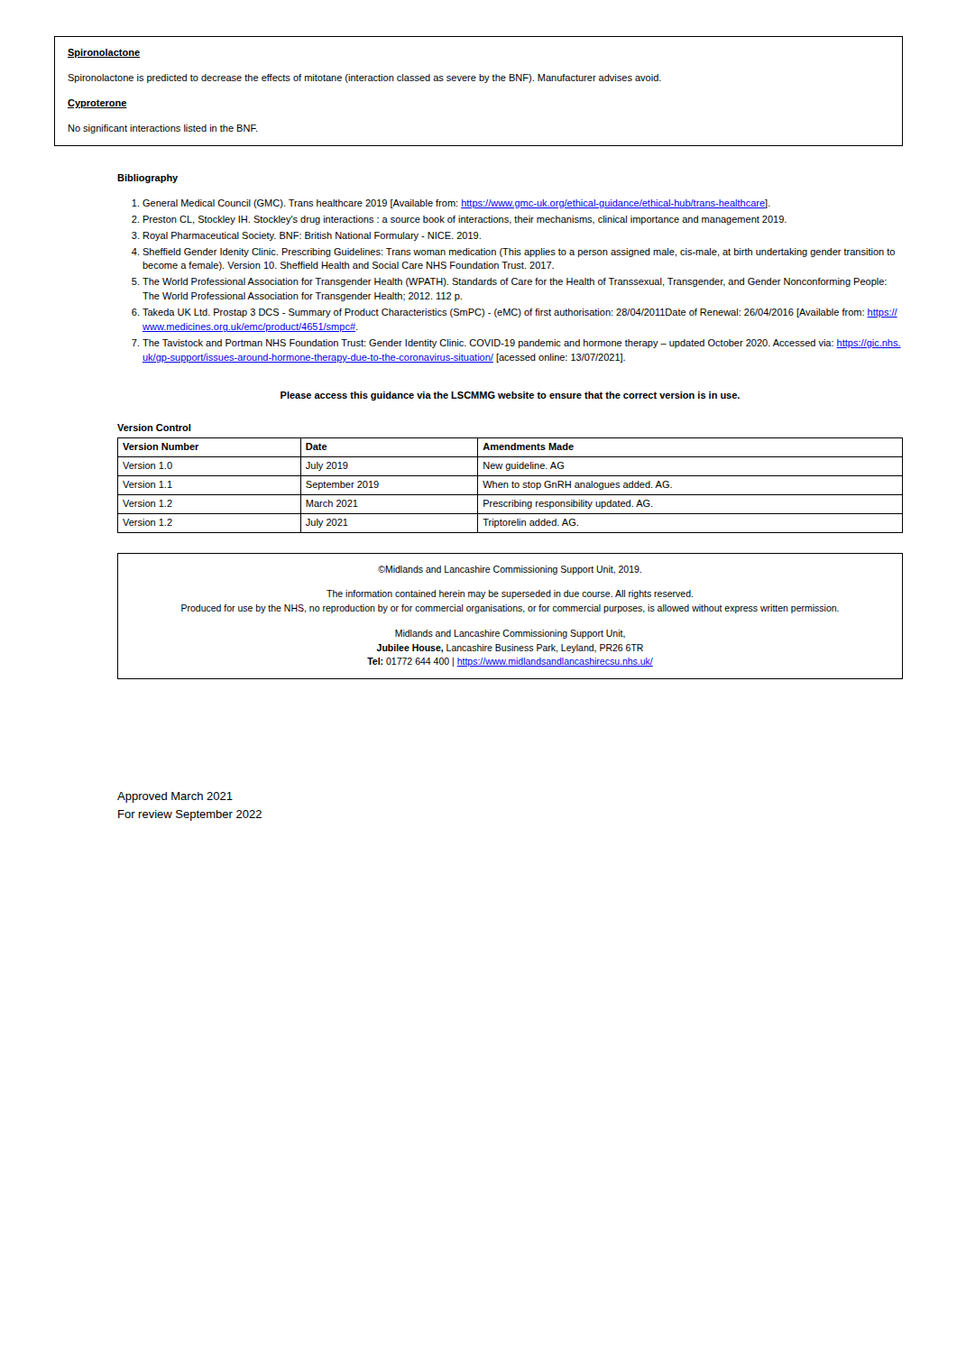Spironolactone
Spironolactone is predicted to decrease the effects of mitotane (interaction classed as severe by the BNF). Manufacturer advises avoid.
Cyproterone
No significant interactions listed in the BNF.
Bibliography
General Medical Council (GMC). Trans healthcare 2019 [Available from: https://www.gmc-uk.org/ethical-guidance/ethical-hub/trans-healthcare].
Preston CL, Stockley IH. Stockley's drug interactions : a source book of interactions, their mechanisms, clinical importance and management 2019.
Royal Pharmaceutical Society. BNF: British National Formulary - NICE. 2019.
Sheffield Gender Idenity Clinic. Prescribing Guidelines: Trans woman medication (This applies to a person assigned male, cis-male, at birth undertaking gender transition to become a female). Version 10. Sheffield Health and Social Care NHS Foundation Trust. 2017.
The World Professional Association for Transgender Health (WPATH). Standards of Care for the Health of Transsexual, Transgender, and Gender Nonconforming People: The World Professional Association for Transgender Health; 2012. 112 p.
Takeda UK Ltd. Prostap 3 DCS - Summary of Product Characteristics (SmPC) - (eMC) of first authorisation: 28/04/2011Date of Renewal: 26/04/2016 [Available from: https://www.medicines.org.uk/emc/product/4651/smpc#.
The Tavistock and Portman NHS Foundation Trust: Gender Identity Clinic. COVID-19 pandemic and hormone therapy – updated October 2020. Accessed via: https://gic.nhs.uk/gp-support/issues-around-hormone-therapy-due-to-the-coronavirus-situation/ [acessed online: 13/07/2021].
Please access this guidance via the LSCMMG website to ensure that the correct version is in use.
Version Control
| Version Number | Date | Amendments Made |
| --- | --- | --- |
| Version 1.0 | July 2019 | New guideline. AG |
| Version 1.1 | September 2019 | When to stop GnRH analogues added. AG. |
| Version 1.2 | March 2021 | Prescribing responsibility updated. AG. |
| Version 1.2 | July 2021 | Triptorelin added. AG. |
©Midlands and Lancashire Commissioning Support Unit, 2019.
The information contained herein may be superseded in due course. All rights reserved.
Produced for use by the NHS, no reproduction by or for commercial organisations, or for commercial purposes, is allowed without express written permission.
Midlands and Lancashire Commissioning Support Unit,
Jubilee House, Lancashire Business Park, Leyland, PR26 6TR
Tel: 01772 644 400 | https://www.midlandsandlancashirecsu.nhs.uk/
Approved March 2021
For review September 2022